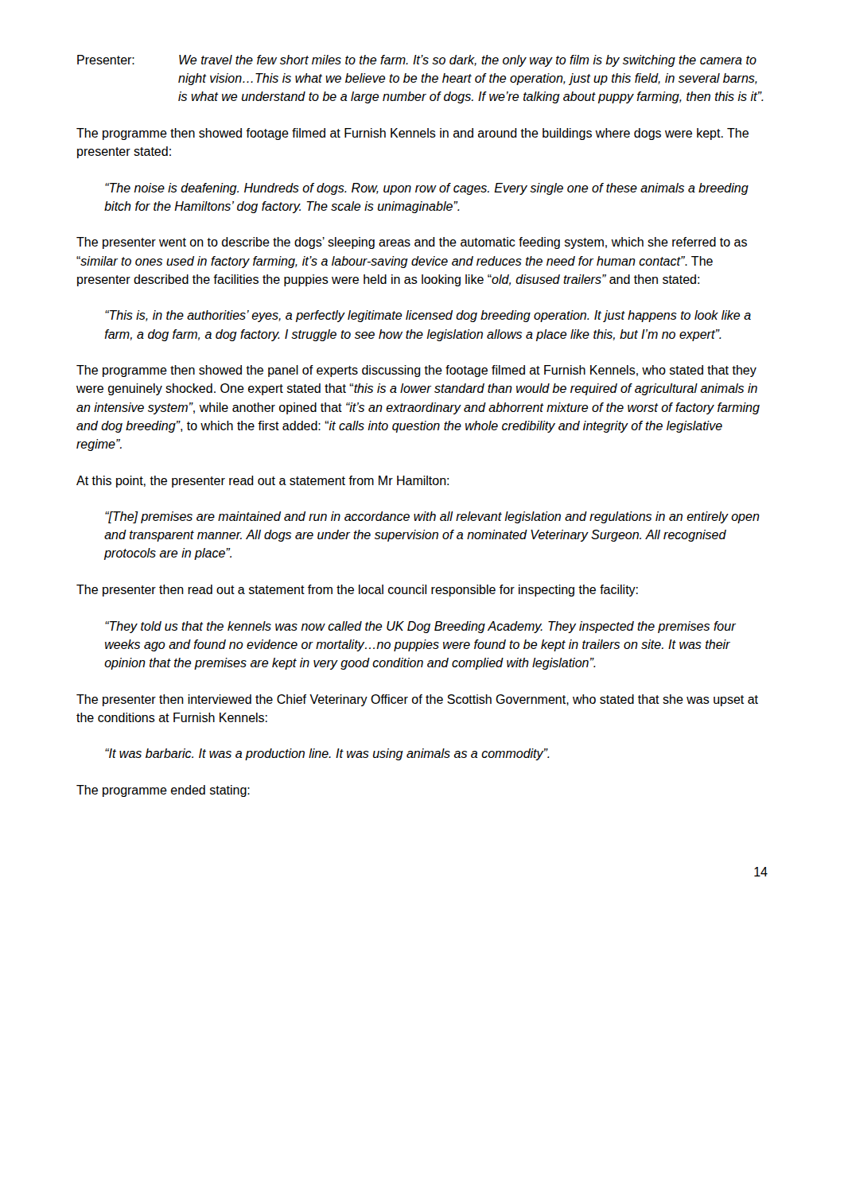Presenter:
We travel the few short miles to the farm. It’s so dark, the only way to film is by switching the camera to night vision…This is what we believe to be the heart of the operation, just up this field, in several barns, is what we understand to be a large number of dogs. If we’re talking about puppy farming, then this is it”.
The programme then showed footage filmed at Furnish Kennels in and around the buildings where dogs were kept. The presenter stated:
“The noise is deafening. Hundreds of dogs. Row, upon row of cages. Every single one of these animals a breeding bitch for the Hamiltons’ dog factory. The scale is unimaginable”.
The presenter went on to describe the dogs’ sleeping areas and the automatic feeding system, which she referred to as “similar to ones used in factory farming, it’s a labour-saving device and reduces the need for human contact”. The presenter described the facilities the puppies were held in as looking like “old, disused trailers” and then stated:
“This is, in the authorities’ eyes, a perfectly legitimate licensed dog breeding operation. It just happens to look like a farm, a dog farm, a dog factory. I struggle to see how the legislation allows a place like this, but I’m no expert”.
The programme then showed the panel of experts discussing the footage filmed at Furnish Kennels, who stated that they were genuinely shocked. One expert stated that “this is a lower standard than would be required of agricultural animals in an intensive system”, while another opined that “it’s an extraordinary and abhorrent mixture of the worst of factory farming and dog breeding”, to which the first added: “it calls into question the whole credibility and integrity of the legislative regime”.
At this point, the presenter read out a statement from Mr Hamilton:
“[The] premises are maintained and run in accordance with all relevant legislation and regulations in an entirely open and transparent manner. All dogs are under the supervision of a nominated Veterinary Surgeon. All recognised protocols are in place”.
The presenter then read out a statement from the local council responsible for inspecting the facility:
“They told us that the kennels was now called the UK Dog Breeding Academy. They inspected the premises four weeks ago and found no evidence or mortality…no puppies were found to be kept in trailers on site. It was their opinion that the premises are kept in very good condition and complied with legislation”.
The presenter then interviewed the Chief Veterinary Officer of the Scottish Government, who stated that she was upset at the conditions at Furnish Kennels:
“It was barbaric. It was a production line. It was using animals as a commodity”.
The programme ended stating:
14